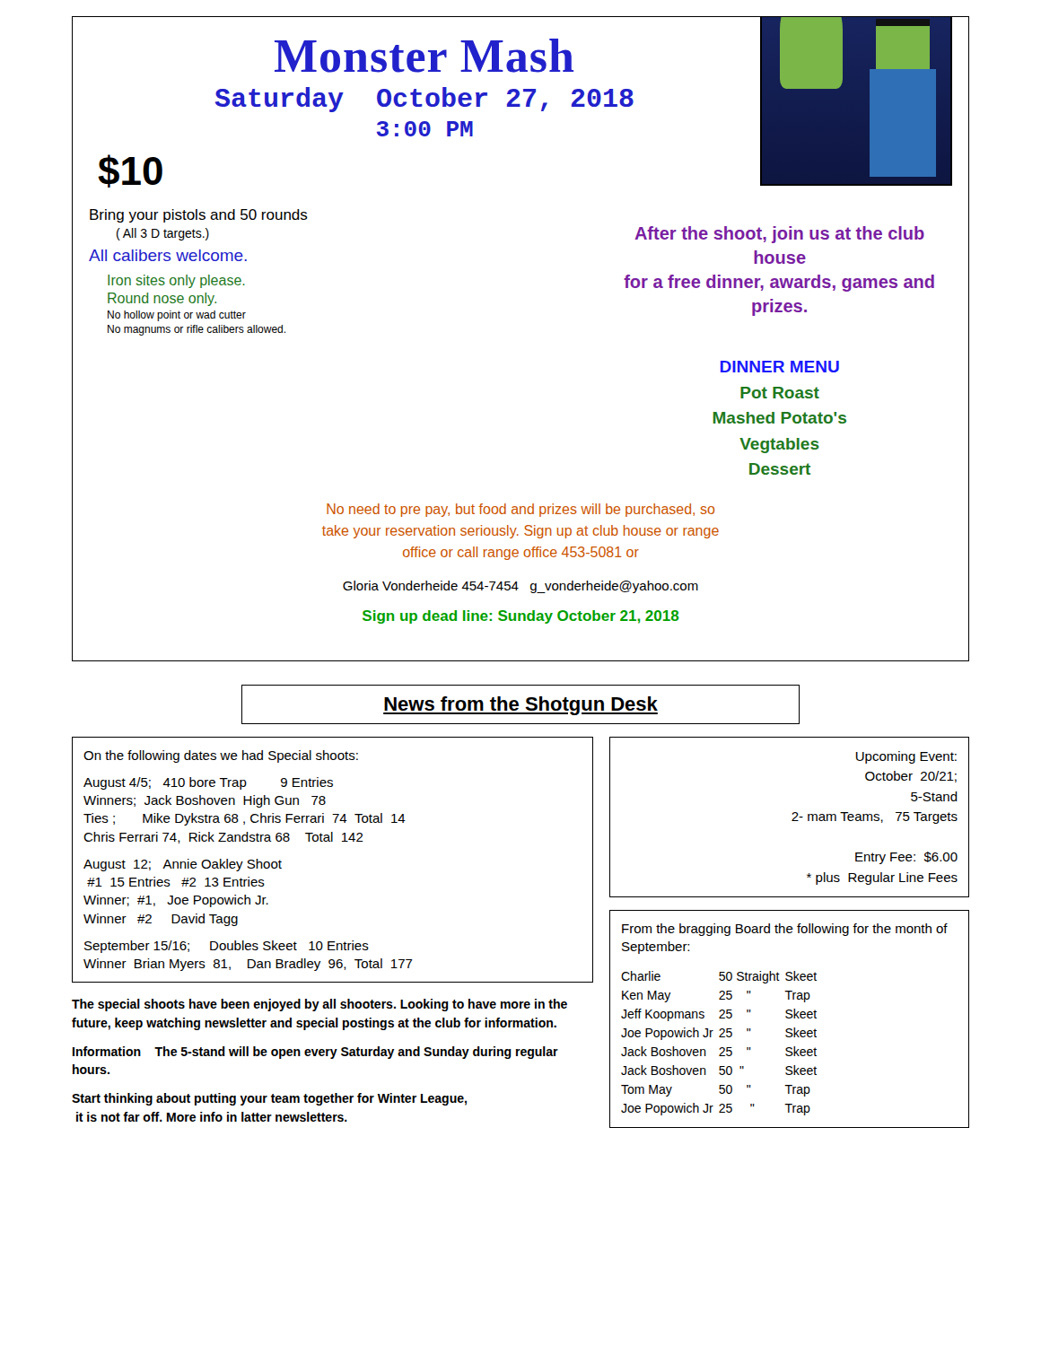Monster Mash
Saturday October 27, 2018
3:00 PM
$10
Bring your pistols and 50 rounds
( All 3 D targets.)
All calibers welcome.
Iron sites only please.
Round nose only.
No hollow point or wad cutter
No magnums or rifle calibers allowed.
After the shoot, join us at the club house
for a free dinner, awards, games and prizes.
DINNER MENU
Pot Roast
Mashed Potato's
Vegtables
Dessert
No need to pre pay, but food and prizes will be purchased, so
take your reservation seriously. Sign up at club house or range
office or call range office 453-5081 or
Gloria Vonderheide 454-7454 g_vonderheide@yahoo.com
Sign up dead line: Sunday October 21, 2018
News from the Shotgun Desk
On the following dates we had Special shoots:
August 4/5; 410 bore Trap 9 Entries
Winners; Jack Boshoven High Gun 78
Ties ; Mike Dykstra 68 , Chris Ferrari 74 Total 14
Chris Ferrari 74, Rick Zandstra 68 Total 142
August 12; Annie Oakley Shoot
#1 15 Entries #2 13 Entries
Winner; #1, Joe Popowich Jr.
Winner #2 David Tagg
September 15/16; Doubles Skeet 10 Entries
Winner Brian Myers 81, Dan Bradley 96, Total 177
The special shoots have been enjoyed by all shooters. Looking to have more in the future, keep watching newsletter and special postings at the club for information.
Information The 5-stand will be open every Saturday and Sunday during regular hours.
Start thinking about putting your team together for Winter League,
it is not far off. More info in latter newsletters.
Upcoming Event:
October 20/21;
5-Stand
2- mam Teams, 75 Targets
Entry Fee: $6.00
* plus Regular Line Fees
From the bragging Board the following for the month of September:
| Charlie | 50 Straight | Skeet |
| Ken May | 25 " | Trap |
| Jeff Koopmans | 25 " | Skeet |
| Joe Popowich Jr | 25 " | Skeet |
| Jack Boshoven | 25 " | Skeet |
| Jack Boshoven | 50 " | Skeet |
| Tom May | 50 " | Trap |
| Joe Popowich Jr | 25 " | Trap |